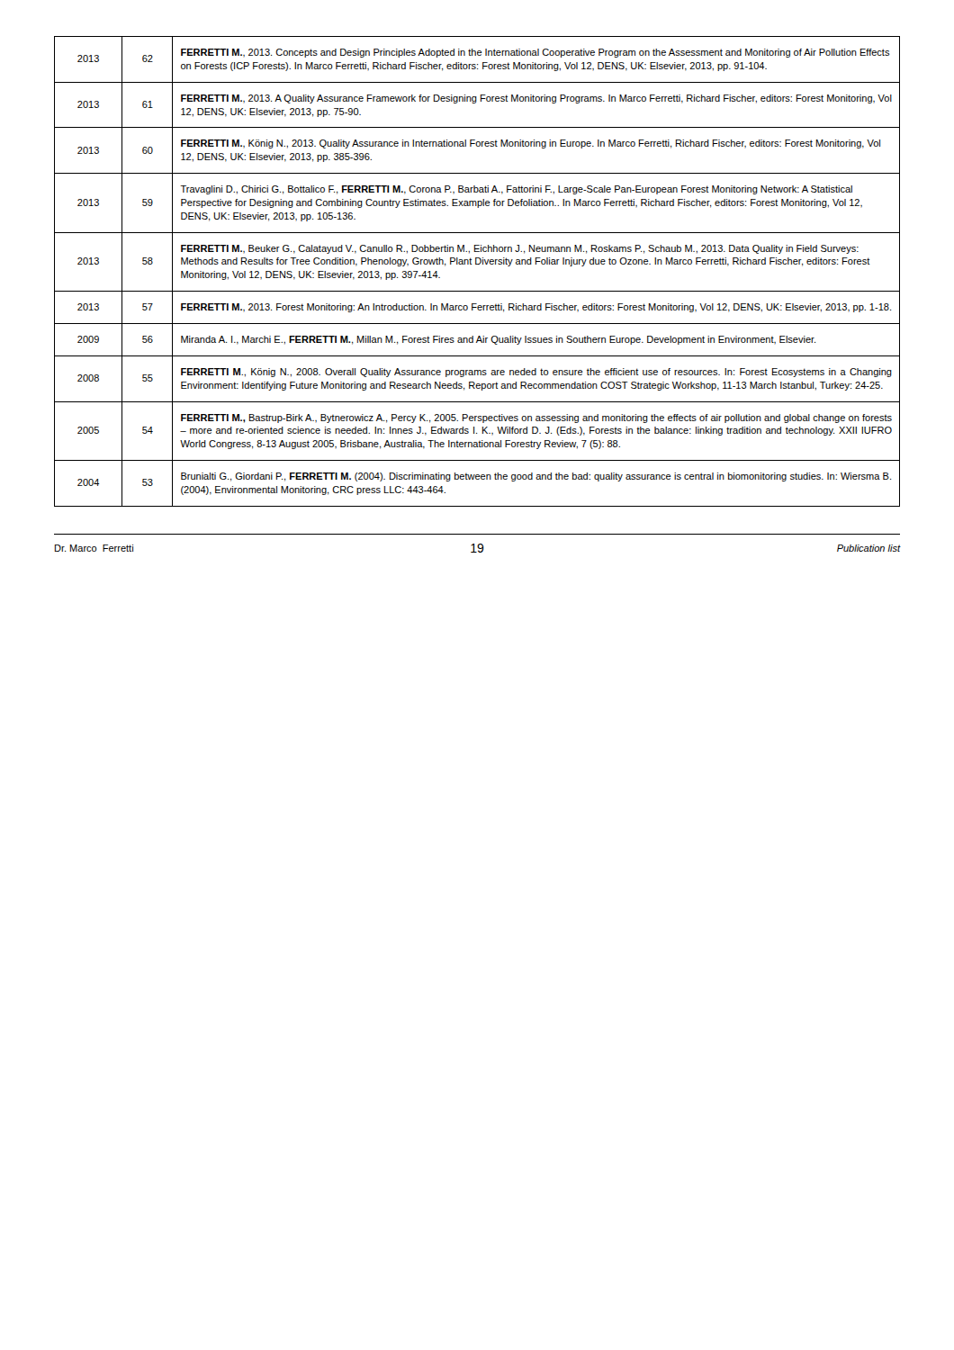| 2013 | 62 | FERRETTI M. , 2013. Concepts and Design Principles Adopted in the International Cooperative Program on the Assessment and Monitoring of Air Pollution Effects on Forests (ICP Forests). In Marco Ferretti, Richard Fischer, editors: Forest Monitoring, Vol 12, DENS, UK: Elsevier, 2013, pp. 91-104. |
| 2013 | 61 | FERRETTI M. , 2013. A Quality Assurance Framework for Designing Forest Monitoring Programs. In Marco Ferretti, Richard Fischer, editors: Forest Monitoring, Vol 12, DENS, UK: Elsevier, 2013, pp. 75-90. |
| 2013 | 60 | FERRETTI M. , König N., 2013. Quality Assurance in International Forest Monitoring in Europe. In Marco Ferretti, Richard Fischer, editors: Forest Monitoring, Vol 12, DENS, UK: Elsevier, 2013, pp. 385-396. |
| 2013 | 59 | Travaglini D., Chirici G., Bottalico F., FERRETTI M. , Corona P., Barbati A., Fattorini F., Large-Scale Pan-European Forest Monitoring Network: A Statistical Perspective for Designing and Combining Country Estimates. Example for Defoliation.. In Marco Ferretti, Richard Fischer, editors: Forest Monitoring, Vol 12, DENS, UK: Elsevier, 2013, pp. 105-136. |
| 2013 | 58 | FERRETTI M. , Beuker G., Calatayud V., Canullo R., Dobbertin M., Eichhorn J., Neumann M., Roskams P., Schaub M., 2013. Data Quality in Field Surveys: Methods and Results for Tree Condition, Phenology, Growth, Plant Diversity and Foliar Injury due to Ozone. In Marco Ferretti, Richard Fischer, editors: Forest Monitoring, Vol 12, DENS, UK: Elsevier, 2013, pp. 397-414. |
| 2013 | 57 | FERRETTI M. , 2013. Forest Monitoring: An Introduction. In Marco Ferretti, Richard Fischer, editors: Forest Monitoring, Vol 12, DENS, UK: Elsevier, 2013, pp. 1-18. |
| 2009 | 56 | Miranda A. I., Marchi E., FERRETTI M. , Millan M., Forest Fires and Air Quality Issues in Southern Europe. Development in Environment, Elsevier. |
| 2008 | 55 | FERRETTI M ., König N., 2008. Overall Quality Assurance programs are neded to ensure the efficient use of resources. In: Forest Ecosystems in a Changing Environment: Identifying Future Monitoring and Research Needs, Report and Recommendation COST Strategic Workshop, 11-13 March Istanbul, Turkey: 24-25. |
| 2005 | 54 | FERRETTI M., Bastrup-Birk A., Bytnerowicz A., Percy K., 2005. Perspectives on assessing and monitoring the effects of air pollution and global change on forests – more and re-oriented science is needed. In: Innes J., Edwards I. K., Wilford D. J. (Eds.), Forests in the balance: linking tradition and technology. XXII IUFRO World Congress, 8-13 August 2005, Brisbane, Australia, The International Forestry Review, 7 (5): 88. |
| 2004 | 53 | Brunialti G., Giordani P., FERRETTI M. (2004). Discriminating between the good and the bad: quality assurance is central in biomonitoring studies. In: Wiersma B. (2004), Environmental Monitoring, CRC press LLC: 443-464. |
Dr. Marco Ferretti
19
Publication list